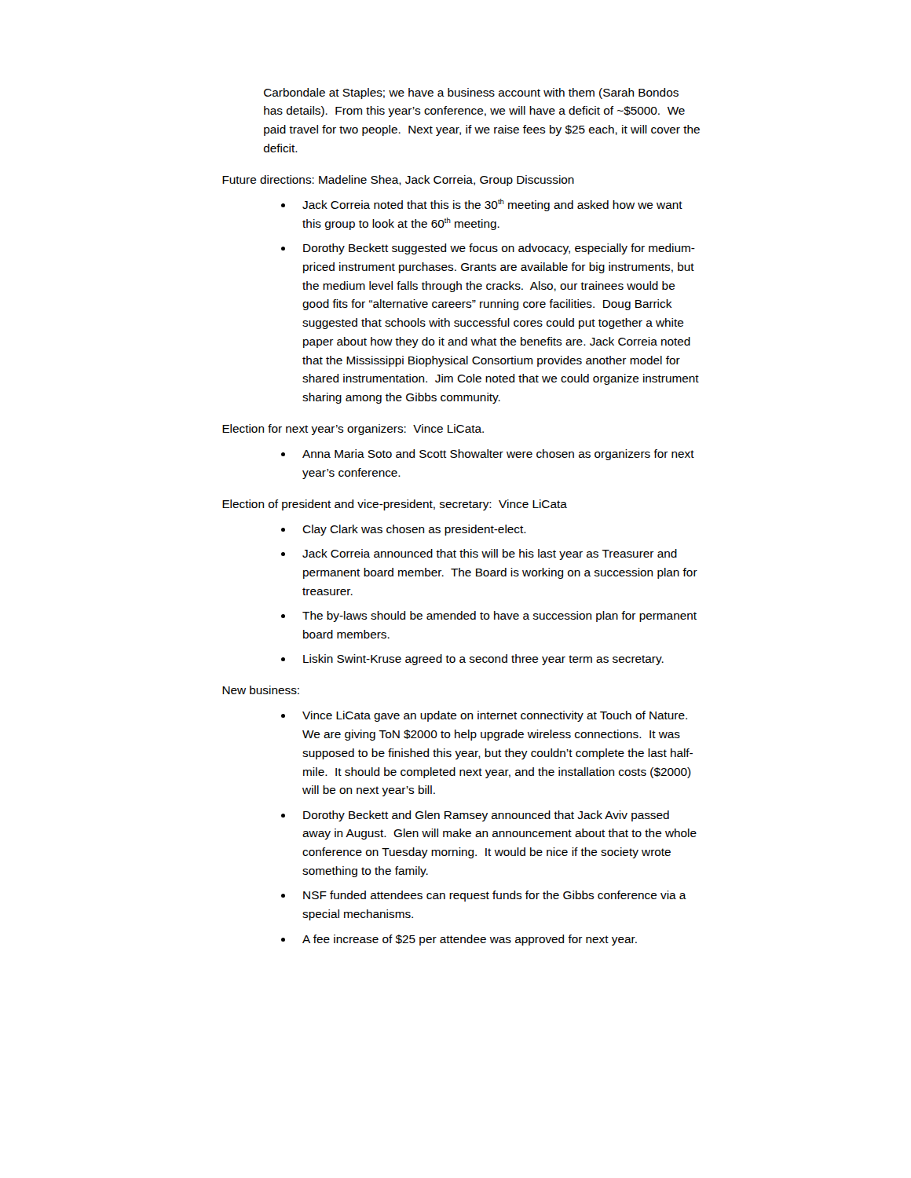Carbondale at Staples; we have a business account with them (Sarah Bondos has details). From this year’s conference, we will have a deficit of ~$5000. We paid travel for two people. Next year, if we raise fees by $25 each, it will cover the deficit.
Future directions: Madeline Shea, Jack Correia, Group Discussion
Jack Correia noted that this is the 30th meeting and asked how we want this group to look at the 60th meeting.
Dorothy Beckett suggested we focus on advocacy, especially for medium-priced instrument purchases. Grants are available for big instruments, but the medium level falls through the cracks. Also, our trainees would be good fits for “alternative careers” running core facilities. Doug Barrick suggested that schools with successful cores could put together a white paper about how they do it and what the benefits are. Jack Correia noted that the Mississippi Biophysical Consortium provides another model for shared instrumentation. Jim Cole noted that we could organize instrument sharing among the Gibbs community.
Election for next year’s organizers: Vince LiCata.
Anna Maria Soto and Scott Showalter were chosen as organizers for next year’s conference.
Election of president and vice-president, secretary: Vince LiCata
Clay Clark was chosen as president-elect.
Jack Correia announced that this will be his last year as Treasurer and permanent board member. The Board is working on a succession plan for treasurer.
The by-laws should be amended to have a succession plan for permanent board members.
Liskin Swint-Kruse agreed to a second three year term as secretary.
New business:
Vince LiCata gave an update on internet connectivity at Touch of Nature. We are giving ToN $2000 to help upgrade wireless connections. It was supposed to be finished this year, but they couldn’t complete the last half-mile. It should be completed next year, and the installation costs ($2000) will be on next year’s bill.
Dorothy Beckett and Glen Ramsey announced that Jack Aviv passed away in August. Glen will make an announcement about that to the whole conference on Tuesday morning. It would be nice if the society wrote something to the family.
NSF funded attendees can request funds for the Gibbs conference via a special mechanisms.
A fee increase of $25 per attendee was approved for next year.